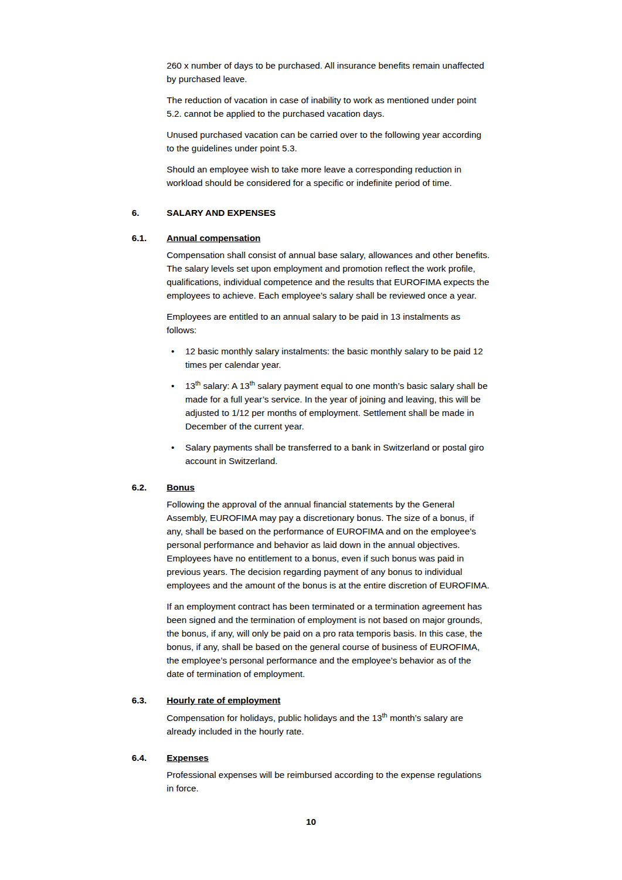260 x number of days to be purchased. All insurance benefits remain unaffected by purchased leave.
The reduction of vacation in case of inability to work as mentioned under point 5.2. cannot be applied to the purchased vacation days.
Unused purchased vacation can be carried over to the following year according to the guidelines under point 5.3.
Should an employee wish to take more leave a corresponding reduction in workload should be considered for a specific or indefinite period of time.
6. SALARY AND EXPENSES
6.1. Annual compensation
Compensation shall consist of annual base salary, allowances and other benefits. The salary levels set upon employment and promotion reflect the work profile, qualifications, individual competence and the results that EUROFIMA expects the employees to achieve. Each employee’s salary shall be reviewed once a year.
Employees are entitled to an annual salary to be paid in 13 instalments as follows:
12 basic monthly salary instalments: the basic monthly salary to be paid 12 times per calendar year.
13th salary: A 13th salary payment equal to one month’s basic salary shall be made for a full year’s service. In the year of joining and leaving, this will be adjusted to 1/12 per months of employment. Settlement shall be made in December of the current year.
Salary payments shall be transferred to a bank in Switzerland or postal giro account in Switzerland.
6.2. Bonus
Following the approval of the annual financial statements by the General Assembly, EUROFIMA may pay a discretionary bonus. The size of a bonus, if any, shall be based on the performance of EUROFIMA and on the employee’s personal performance and behavior as laid down in the annual objectives. Employees have no entitlement to a bonus, even if such bonus was paid in previous years. The decision regarding payment of any bonus to individual employees and the amount of the bonus is at the entire discretion of EUROFIMA.
If an employment contract has been terminated or a termination agreement has been signed and the termination of employment is not based on major grounds, the bonus, if any, will only be paid on a pro rata temporis basis. In this case, the bonus, if any, shall be based on the general course of business of EUROFIMA, the employee’s personal performance and the employee’s behavior as of the date of termination of employment.
6.3. Hourly rate of employment
Compensation for holidays, public holidays and the 13th month’s salary are already included in the hourly rate.
6.4. Expenses
Professional expenses will be reimbursed according to the expense regulations in force.
10